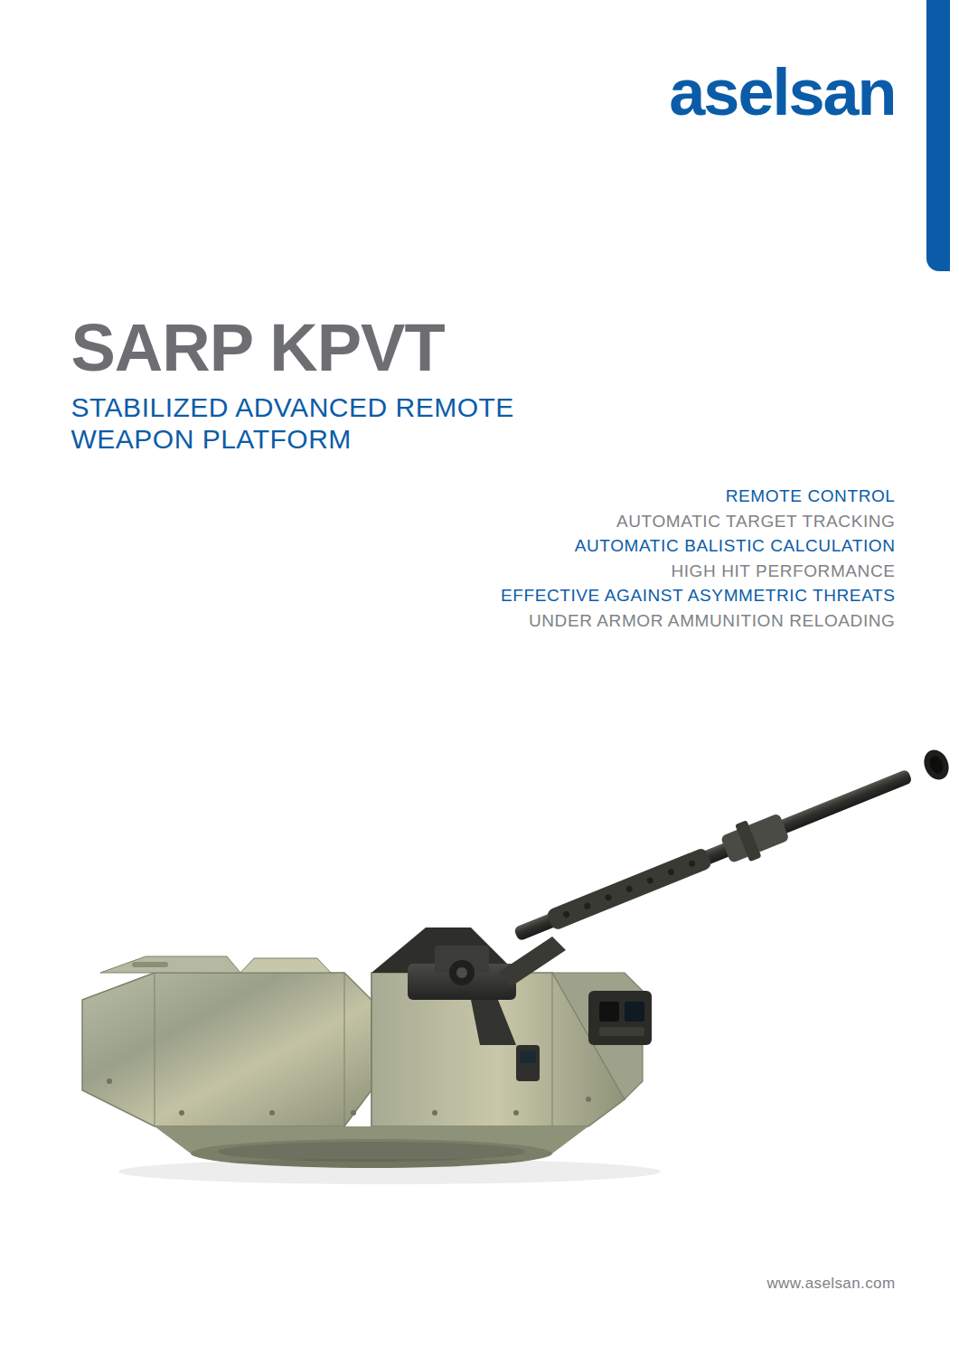aselsan
SARP KPVT
STABILIZED ADVANCED REMOTE
WEAPON PLATFORM
REMOTE CONTROL
AUTOMATIC TARGET TRACKING
AUTOMATIC BALISTIC CALCULATION
HIGH HIT PERFORMANCE
EFFECTIVE AGAINST ASYMMETRIC THREATS
UNDER ARMOR AMMUNITION RELOADING
SARP KPVT remote weapon platform Illustration of a camouflage-painted remote controlled weapon station with a long heavy machine gun barrel pointing up to the right.
www.aselsan.com